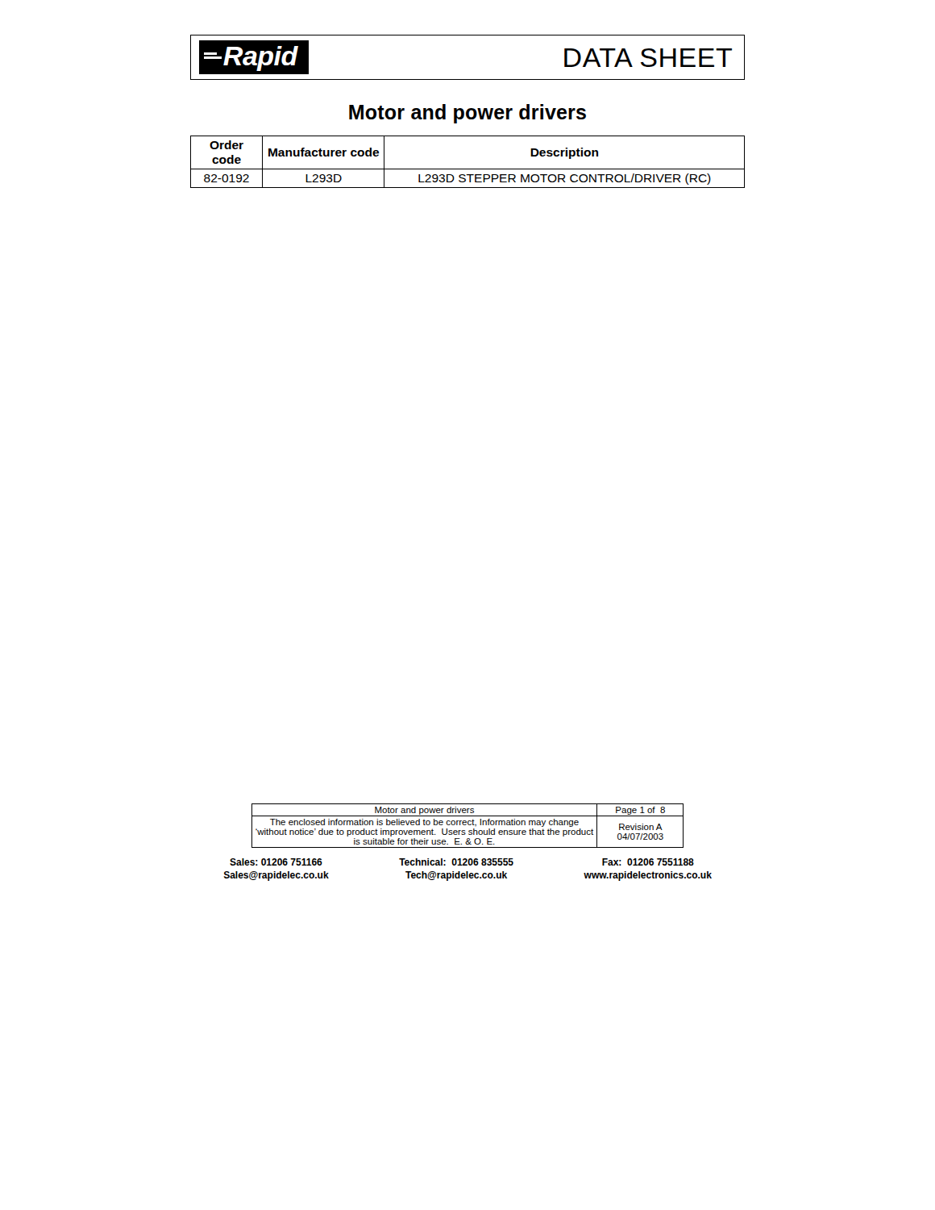Rapid
DATA SHEET
Motor and power drivers
| Order code | Manufacturer code | Description |
| --- | --- | --- |
| 82-0192 | L293D | L293D STEPPER MOTOR CONTROL/DRIVER (RC) |
| Motor and power drivers | Page 1 of 8 |
| The enclosed information is believed to be correct, Information may change ‘without notice’ due to product improvement. Users should ensure that the product is suitable for their use. E. & O. E. | Revision A 04/07/2003 |
Sales: 01206 751166
Sales@rapidelec.co.uk
Technical: 01206 835555
Tech@rapidelec.co.uk
Fax: 01206 7551188
www.rapidelectronics.co.uk